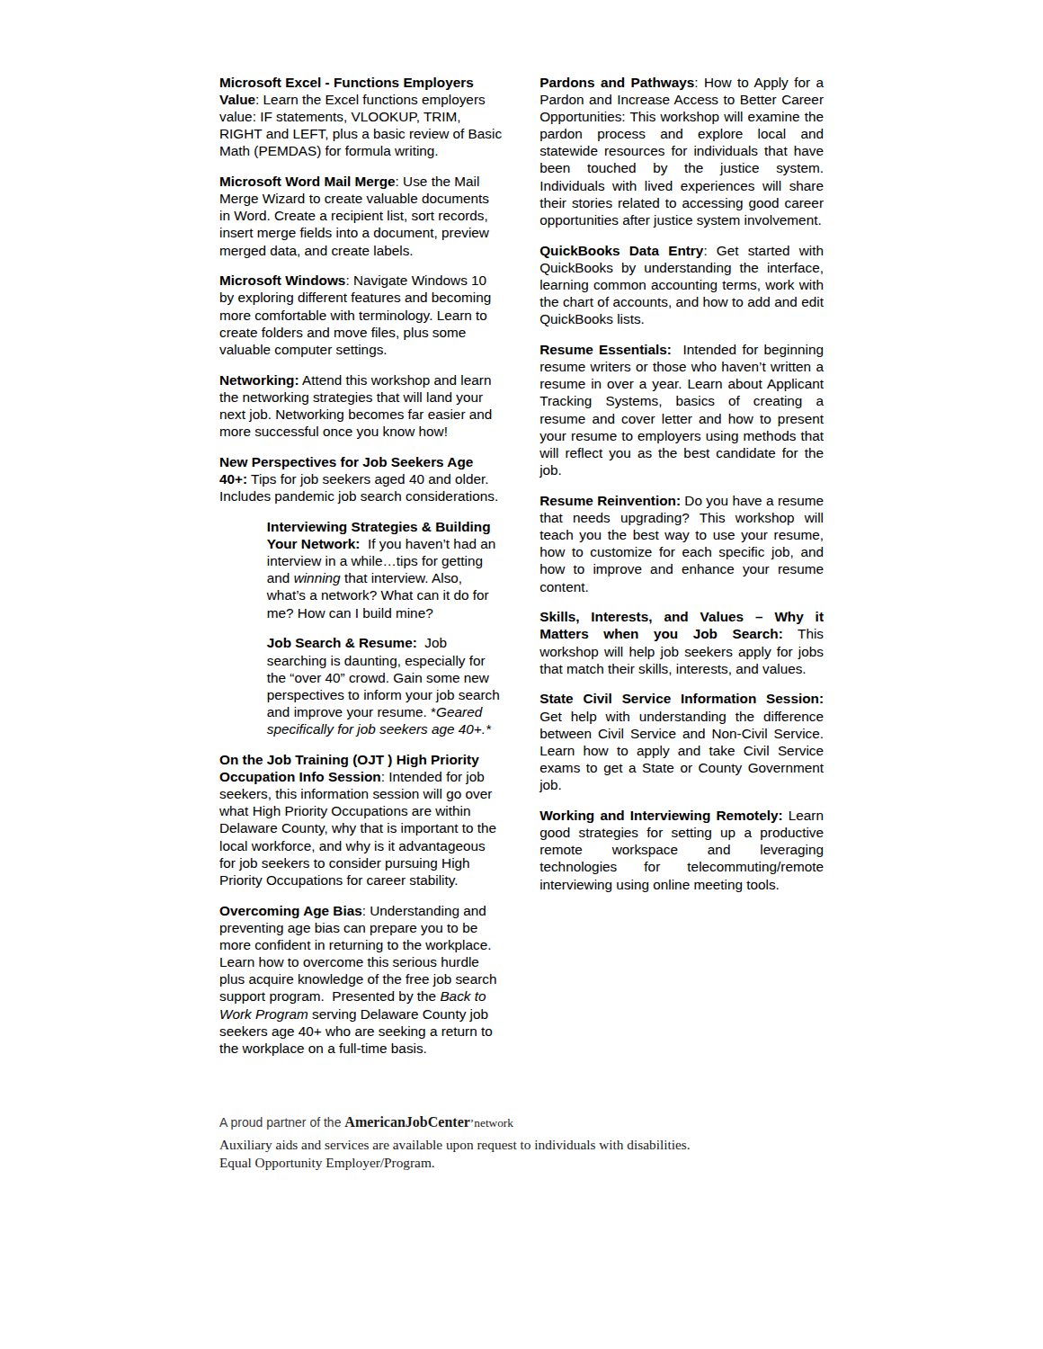Microsoft Excel - Functions Employers Value: Learn the Excel functions employers value: IF statements, VLOOKUP, TRIM, RIGHT and LEFT, plus a basic review of Basic Math (PEMDAS) for formula writing.
Microsoft Word Mail Merge: Use the Mail Merge Wizard to create valuable documents in Word. Create a recipient list, sort records, insert merge fields into a document, preview merged data, and create labels.
Microsoft Windows: Navigate Windows 10 by exploring different features and becoming more comfortable with terminology. Learn to create folders and move files, plus some valuable computer settings.
Networking: Attend this workshop and learn the networking strategies that will land your next job. Networking becomes far easier and more successful once you know how!
New Perspectives for Job Seekers Age 40+: Tips for job seekers aged 40 and older. Includes pandemic job search considerations.
Interviewing Strategies & Building Your Network: If you haven’t had an interview in a while…tips for getting and winning that interview. Also, what’s a network? What can it do for me? How can I build mine?
Job Search & Resume: Job searching is daunting, especially for the “over 40” crowd. Gain some new perspectives to inform your job search and improve your resume. *Geared specifically for job seekers age 40+.*
On the Job Training (OJT ) High Priority Occupation Info Session: Intended for job seekers, this information session will go over what High Priority Occupations are within Delaware County, why that is important to the local workforce, and why is it advantageous for job seekers to consider pursuing High Priority Occupations for career stability.
Overcoming Age Bias: Understanding and preventing age bias can prepare you to be more confident in returning to the workplace. Learn how to overcome this serious hurdle plus acquire knowledge of the free job search support program. Presented by the Back to Work Program serving Delaware County job seekers age 40+ who are seeking a return to the workplace on a full-time basis.
Pardons and Pathways: How to Apply for a Pardon and Increase Access to Better Career Opportunities: This workshop will examine the pardon process and explore local and statewide resources for individuals that have been touched by the justice system. Individuals with lived experiences will share their stories related to accessing good career opportunities after justice system involvement.
QuickBooks Data Entry: Get started with QuickBooks by understanding the interface, learning common accounting terms, work with the chart of accounts, and how to add and edit QuickBooks lists.
Resume Essentials: Intended for beginning resume writers or those who haven’t written a resume in over a year. Learn about Applicant Tracking Systems, basics of creating a resume and cover letter and how to present your resume to employers using methods that will reflect you as the best candidate for the job.
Resume Reinvention: Do you have a resume that needs upgrading? This workshop will teach you the best way to use your resume, how to customize for each specific job, and how to improve and enhance your resume content.
Skills, Interests, and Values – Why it Matters when you Job Search: This workshop will help job seekers apply for jobs that match their skills, interests, and values.
State Civil Service Information Session: Get help with understanding the difference between Civil Service and Non-Civil Service. Learn how to apply and take Civil Service exams to get a State or County Government job.
Working and Interviewing Remotely: Learn good strategies for setting up a productive remote workspace and leveraging technologies for telecommuting/remote interviewing using online meeting tools.
A proud partner of the AmericanJob Center’network
Auxiliary aids and services are available upon request to individuals with disabilities.
Equal Opportunity Employer/Program.